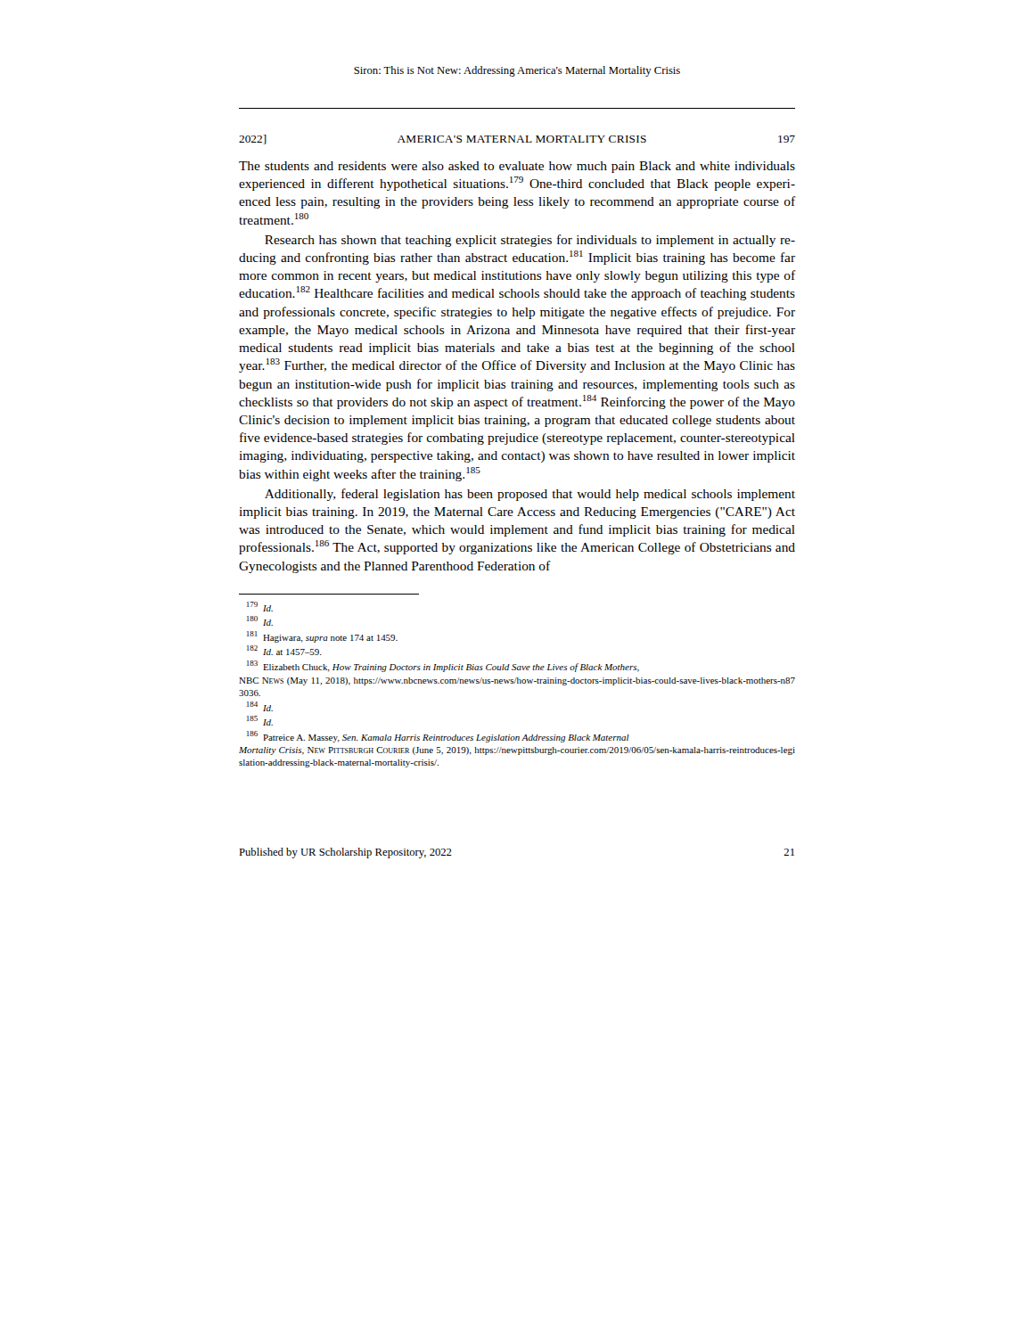Siron: This is Not New: Addressing America's Maternal Mortality Crisis
2022] AMERICA'S MATERNAL MORTALITY CRISIS 197
The students and residents were also asked to evaluate how much pain Black and white individuals experienced in different hypothetical situations.179 One-third concluded that Black people experienced less pain, resulting in the providers being less likely to recommend an appropriate course of treatment.180
Research has shown that teaching explicit strategies for individuals to implement in actually reducing and confronting bias rather than abstract education.181 Implicit bias training has become far more common in recent years, but medical institutions have only slowly begun utilizing this type of education.182 Healthcare facilities and medical schools should take the approach of teaching students and professionals concrete, specific strategies to help mitigate the negative effects of prejudice. For example, the Mayo medical schools in Arizona and Minnesota have required that their first-year medical students read implicit bias materials and take a bias test at the beginning of the school year.183 Further, the medical director of the Office of Diversity and Inclusion at the Mayo Clinic has begun an institution-wide push for implicit bias training and resources, implementing tools such as checklists so that providers do not skip an aspect of treatment.184 Reinforcing the power of the Mayo Clinic's decision to implement implicit bias training, a program that educated college students about five evidence-based strategies for combating prejudice (stereotype replacement, counter-stereotypical imaging, individuating, perspective taking, and contact) was shown to have resulted in lower implicit bias within eight weeks after the training.185
Additionally, federal legislation has been proposed that would help medical schools implement implicit bias training. In 2019, the Maternal Care Access and Reducing Emergencies ("CARE") Act was introduced to the Senate, which would implement and fund implicit bias training for medical professionals.186 The Act, supported by organizations like the American College of Obstetricians and Gynecologists and the Planned Parenthood Federation of
179 Id.
180 Id.
181 Hagiwara, supra note 174 at 1459.
182 Id. at 1457–59.
183 Elizabeth Chuck, How Training Doctors in Implicit Bias Could Save the Lives of Black Mothers,
NBC News (May 11, 2018), https://www.nbcnews.com/news/us-news/how-training-doctors-implicit-bias-could-save-lives-black-mothers-n873036.
184 Id.
185 Id.
186 Patreice A. Massey, Sen. Kamala Harris Reintroduces Legislation Addressing Black Maternal
Mortality Crisis, New Pittsburgh Courier (June 5, 2019), https://newpittsburgh-courier.com/2019/06/05/sen-kamala-harris-reintroduces-legislation-addressing-black-maternal-mortality-crisis/.
Published by UR Scholarship Repository, 2022 21